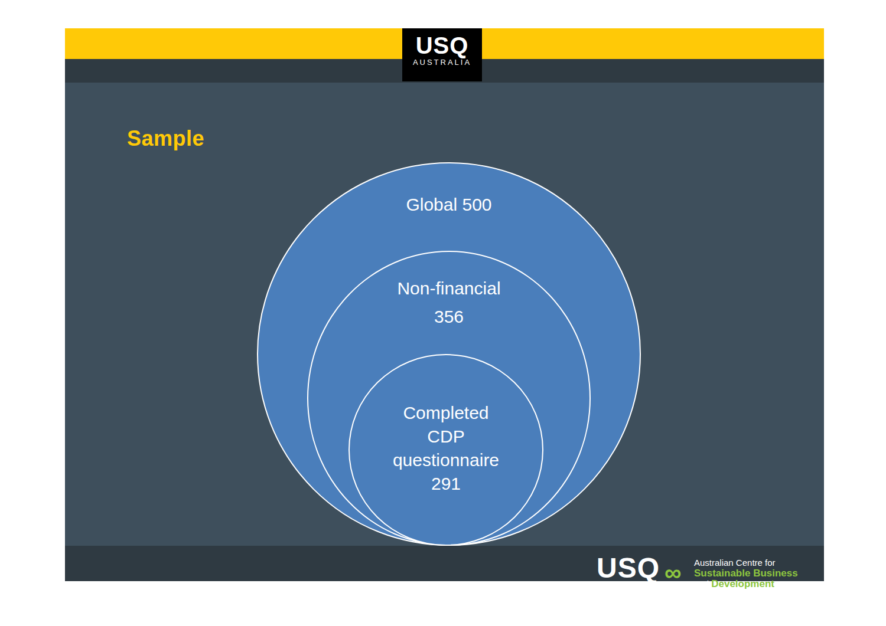USQ
AUSTRALIA
Sample
Global 500
Non-financial
356
Completed
CDP
questionnaire
291
USQ
∞
Australian Centre for
Sustainable Business
and Development